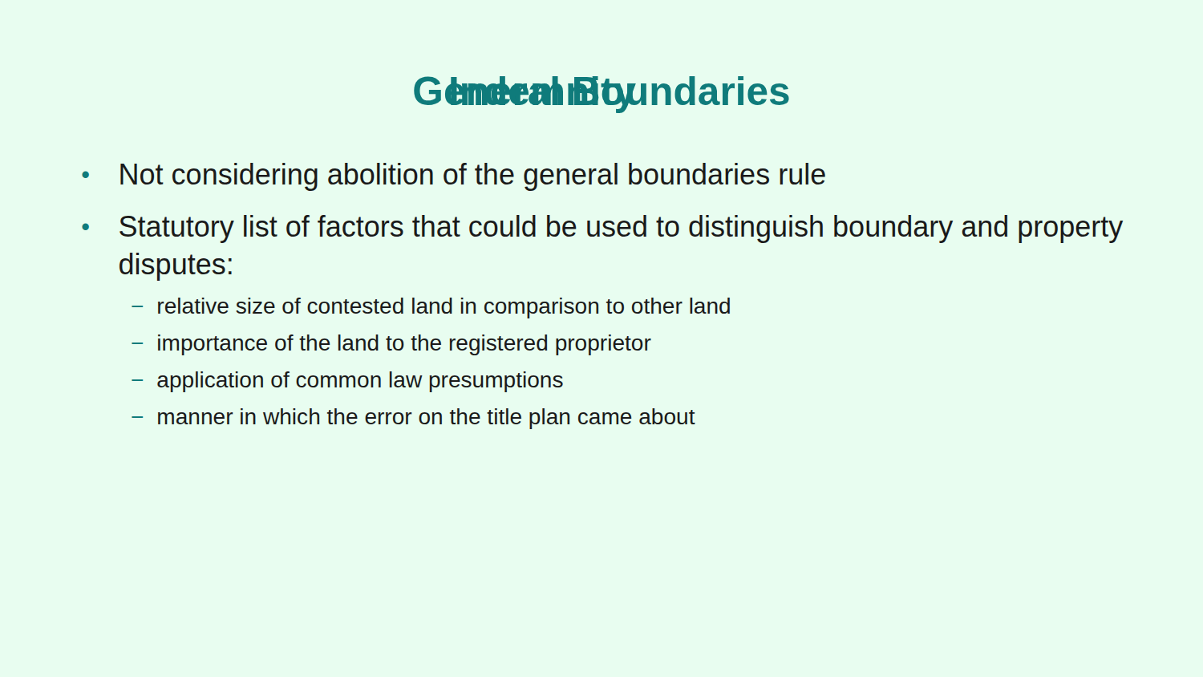General Boundaries Indemnity
Not considering abolition of the general boundaries rule
Statutory list of factors that could be used to distinguish boundary and property disputes:
relative size of contested land in comparison to other land
importance of the land to the registered proprietor
application of common law presumptions
manner in which the error on the title plan came about